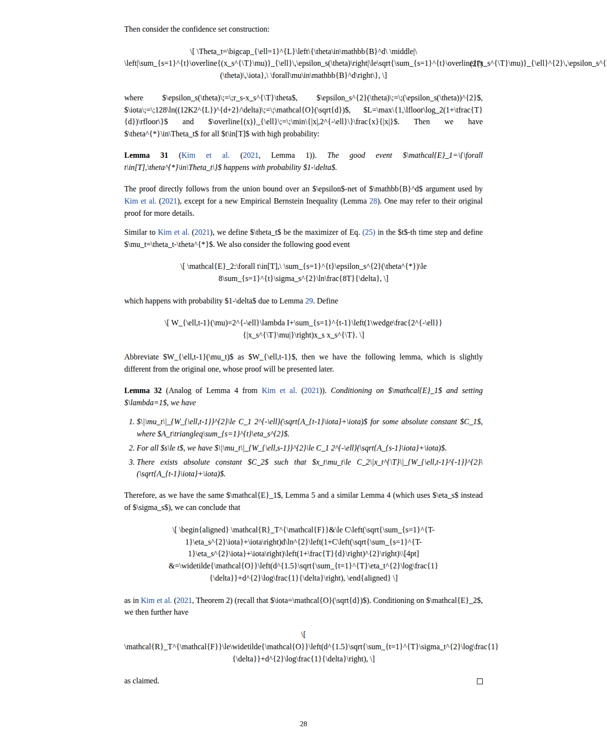Then consider the confidence set construction:
\[ \Theta_t=\bigcap_{\ell=1}^{L}\left\{\theta\in\mathbb{B}^d\ \middle|\ \left|\sum_{s=1}^{t}\overline{(x_s^{\T}\mu)}_{\ell}\,\epsilon_s(\theta)\right|\le\sqrt{\sum_{s=1}^{t}\overline{(x_s^{\T}\mu)}_{\ell}^{2}\,\epsilon_s^{2}(\theta)\,\iota},\ \forall\mu\in\mathbb{B}^d\right\}, \] (27)
where $\epsilon_s(\theta)\;=\;r_s-x_s^{\T}\theta$, $\epsilon_s^{2}(\theta)\;=\;(\epsilon_s(\theta))^{2}$, $\iota\;=\;128\ln((12K2^{L})^{d+2}/\delta)\;=\;\mathcal{O}(\sqrt{d})$, $L=\max\{1,\lfloor\log_2(1+\tfrac{T}{d})\rfloor\}$ and $\overline{(x)}_{\ell}\;=\;\min\{|x|,2^{-\ell}\}\frac{x}{|x|}$. Then we have $\theta^{*}\in\Theta_t$ for all $t\in[T]$ with high probability:
Lemma 31 (Kim et al. (2021, Lemma 1)). The good event $\mathcal{E}_1=\{\forall t\in[T],\theta^{*}\in\Theta_t\}$ happens with probability $1-\delta$.
The proof directly follows from the union bound over an $\epsilon$-net of $\mathbb{B}^d$ argument used by Kim et al. (2021), except for a new Empirical Bernstein Inequality (Lemma 28). One may refer to their original proof for more details.
Similar to Kim et al. (2021), we define $\theta_t$ be the maximizer of Eq. (25) in the $t$-th time step and define $\mu_t=\theta_t-\theta^{*}$. We also consider the following good event
\[ \mathcal{E}_2:\forall t\in[T],\ \sum_{s=1}^{t}\epsilon_s^{2}(\theta^{*})\le 8\sum_{s=1}^{t}\sigma_s^{2}\ln\frac{8T}{\delta}, \]
which happens with probability $1-\delta$ due to Lemma 29. Define
\[ W_{\ell,t-1}(\mu)=2^{-\ell}\lambda I+\sum_{s=1}^{t-1}\left(1\wedge\frac{2^{-\ell}}{|x_s^{\T}\mu|}\right)x_s x_s^{\T}. \]
Abbreviate $W_{\ell,t-1}(\mu_t)$ as $W_{\ell,t-1}$, then we have the following lemma, which is slightly different from the original one, whose proof will be presented later.
Lemma 32 (Analog of Lemma 4 from Kim et al. (2021)). Conditioning on $\mathcal{E}_1$ and setting $\lambda=1$, we have
$\|\mu_t\|_{W_{\ell,t-1}}^{2}\le C_1 2^{-\ell}(\sqrt{A_{t-1}\iota}+\iota)$ for some absolute constant $C_1$, where $A_t\triangleq\sum_{s=1}^{t}\eta_s^{2}$.
For all $s\le t$, we have $\|\mu_t\|_{W_{\ell,s-1}}^{2}\le C_1 2^{-\ell}(\sqrt{A_{s-1}\iota}+\iota)$.
There exists absolute constant $C_2$ such that $x_t\mu_t\le C_2\|x_t^{\T}\|_{W_{\ell,t-1}^{-1}}^{2}\ (\sqrt{A_{t-1}\iota}+\iota)$.
Therefore, as we have the same $\mathcal{E}_1$, Lemma 5 and a similar Lemma 4 (which uses $\eta_s$ instead of $\sigma_s$), we can conclude that
\[ \begin{aligned} \mathcal{R}_T^{\mathcal{F}}&\le C\left(\sqrt{\sum_{s=1}^{T-1}\eta_s^{2}\iota}+\iota\right)d\ln^{2}\left(1+C\left(\sqrt{\sum_{s=1}^{T-1}\eta_s^{2}\iota}+\iota\right)\left(1+\frac{T}{d}\right)^{2}\right)\\[4pt] &=\widetilde{\mathcal{O}}\left(d^{1.5}\sqrt{\sum_{t=1}^{T}\eta_t^{2}\log\frac{1}{\delta}}+d^{2}\log\frac{1}{\delta}\right), \end{aligned} \]
as in Kim et al. (2021, Theorem 2) (recall that $\iota=\mathcal{O}(\sqrt{d})$). Conditioning on $\mathcal{E}_2$, we then further have
\[ \mathcal{R}_T^{\mathcal{F}}\le\widetilde{\mathcal{O}}\left(d^{1.5}\sqrt{\sum_{t=1}^{T}\sigma_t^{2}\log\frac{1}{\delta}}+d^{2}\log\frac{1}{\delta}\right), \]
as claimed.
28